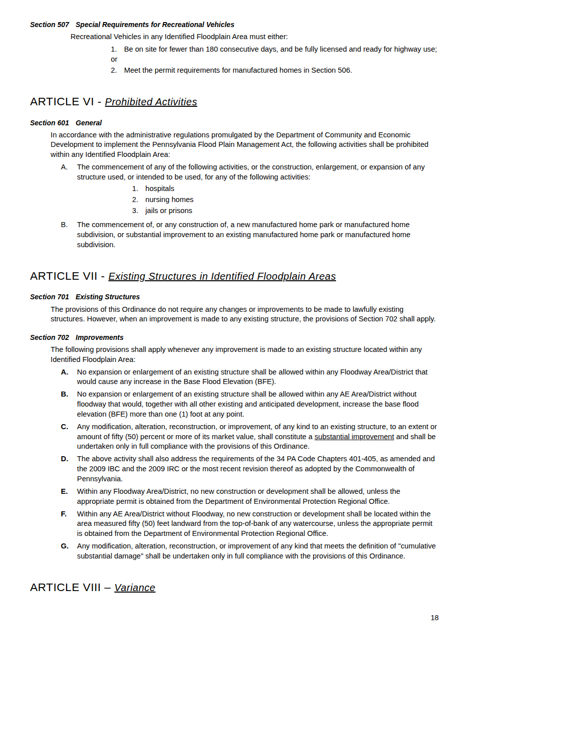Section 507 Special Requirements for Recreational Vehicles
Recreational Vehicles in any Identified Floodplain Area must either:
1. Be on site for fewer than 180 consecutive days, and be fully licensed and ready for highway use; or
2. Meet the permit requirements for manufactured homes in Section 506.
ARTICLE VI - Prohibited Activities
Section 601 General
In accordance with the administrative regulations promulgated by the Department of Community and Economic Development to implement the Pennsylvania Flood Plain Management Act, the following activities shall be prohibited within any Identified Floodplain Area:
A. The commencement of any of the following activities, or the construction, enlargement, or expansion of any structure used, or intended to be used, for any of the following activities:
1. hospitals
2. nursing homes
3. jails or prisons
B. The commencement of, or any construction of, a new manufactured home park or manufactured home subdivision, or substantial improvement to an existing manufactured home park or manufactured home subdivision.
ARTICLE VII - Existing Structures in Identified Floodplain Areas
Section 701 Existing Structures
The provisions of this Ordinance do not require any changes or improvements to be made to lawfully existing structures. However, when an improvement is made to any existing structure, the provisions of Section 702 shall apply.
Section 702 Improvements
The following provisions shall apply whenever any improvement is made to an existing structure located within any Identified Floodplain Area:
A. No expansion or enlargement of an existing structure shall be allowed within any Floodway Area/District that would cause any increase in the Base Flood Elevation (BFE).
B. No expansion or enlargement of an existing structure shall be allowed within any AE Area/District without floodway that would, together with all other existing and anticipated development, increase the base flood elevation (BFE) more than one (1) foot at any point.
C. Any modification, alteration, reconstruction, or improvement, of any kind to an existing structure, to an extent or amount of fifty (50) percent or more of its market value, shall constitute a substantial improvement and shall be undertaken only in full compliance with the provisions of this Ordinance.
D. The above activity shall also address the requirements of the 34 PA Code Chapters 401-405, as amended and the 2009 IBC and the 2009 IRC or the most recent revision thereof as adopted by the Commonwealth of Pennsylvania.
E. Within any Floodway Area/District, no new construction or development shall be allowed, unless the appropriate permit is obtained from the Department of Environmental Protection Regional Office.
F. Within any AE Area/District without Floodway, no new construction or development shall be located within the area measured fifty (50) feet landward from the top-of-bank of any watercourse, unless the appropriate permit is obtained from the Department of Environmental Protection Regional Office.
G. Any modification, alteration, reconstruction, or improvement of any kind that meets the definition of "cumulative substantial damage" shall be undertaken only in full compliance with the provisions of this Ordinance.
ARTICLE VIII – Variance
18